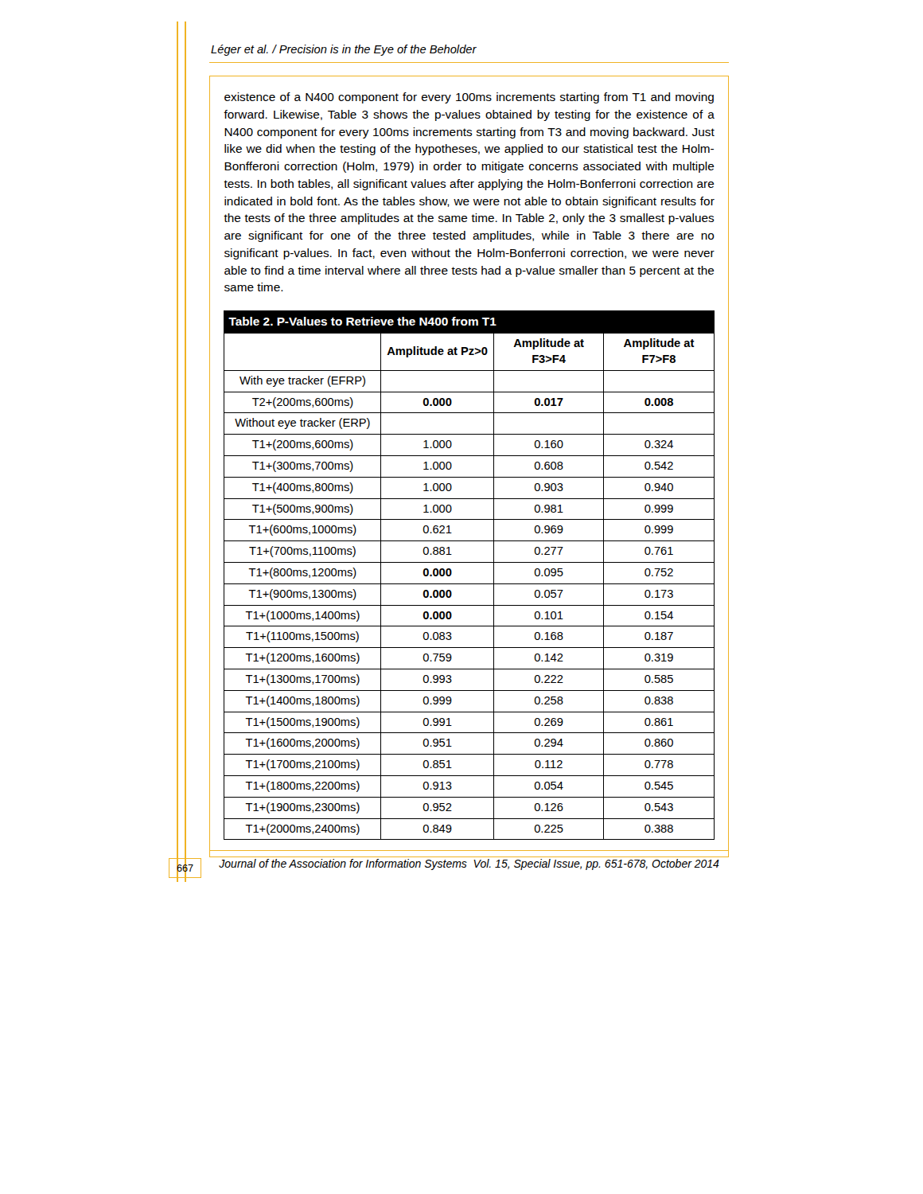Léger et al. / Precision is in the Eye of the Beholder
existence of a N400 component for every 100ms increments starting from T1 and moving forward. Likewise, Table 3 shows the p-values obtained by testing for the existence of a N400 component for every 100ms increments starting from T3 and moving backward. Just like we did when the testing of the hypotheses, we applied to our statistical test the Holm-Bonfferoni correction (Holm, 1979) in order to mitigate concerns associated with multiple tests. In both tables, all significant values after applying the Holm-Bonferroni correction are indicated in bold font. As the tables show, we were not able to obtain significant results for the tests of the three amplitudes at the same time. In Table 2, only the 3 smallest p-values are significant for one of the three tested amplitudes, while in Table 3 there are no significant p-values. In fact, even without the Holm-Bonferroni correction, we were never able to find a time interval where all three tests had a p-value smaller than 5 percent at the same time.
Table 2. P-Values to Retrieve the N400 from T1
| | Amplitude at Pz>0 | Amplitude at F3>F4 | Amplitude at F7>F8 |
| With eye tracker (EFRP) | | | |
| T2+(200ms,600ms) | 0.000 | 0.017 | 0.008 |
| Without eye tracker (ERP) | | | |
| T1+(200ms,600ms) | 1.000 | 0.160 | 0.324 |
| T1+(300ms,700ms) | 1.000 | 0.608 | 0.542 |
| T1+(400ms,800ms) | 1.000 | 0.903 | 0.940 |
| T1+(500ms,900ms) | 1.000 | 0.981 | 0.999 |
| T1+(600ms,1000ms) | 0.621 | 0.969 | 0.999 |
| T1+(700ms,1100ms) | 0.881 | 0.277 | 0.761 |
| T1+(800ms,1200ms) | 0.000 | 0.095 | 0.752 |
| T1+(900ms,1300ms) | 0.000 | 0.057 | 0.173 |
| T1+(1000ms,1400ms) | 0.000 | 0.101 | 0.154 |
| T1+(1100ms,1500ms) | 0.083 | 0.168 | 0.187 |
| T1+(1200ms,1600ms) | 0.759 | 0.142 | 0.319 |
| T1+(1300ms,1700ms) | 0.993 | 0.222 | 0.585 |
| T1+(1400ms,1800ms) | 0.999 | 0.258 | 0.838 |
| T1+(1500ms,1900ms) | 0.991 | 0.269 | 0.861 |
| T1+(1600ms,2000ms) | 0.951 | 0.294 | 0.860 |
| T1+(1700ms,2100ms) | 0.851 | 0.112 | 0.778 |
| T1+(1800ms,2200ms) | 0.913 | 0.054 | 0.545 |
| T1+(1900ms,2300ms) | 0.952 | 0.126 | 0.543 |
| T1+(2000ms,2400ms) | 0.849 | 0.225 | 0.388 |
Journal of the Association for Information Systems Vol. 15, Special Issue, pp. 651-678, October 2014
667